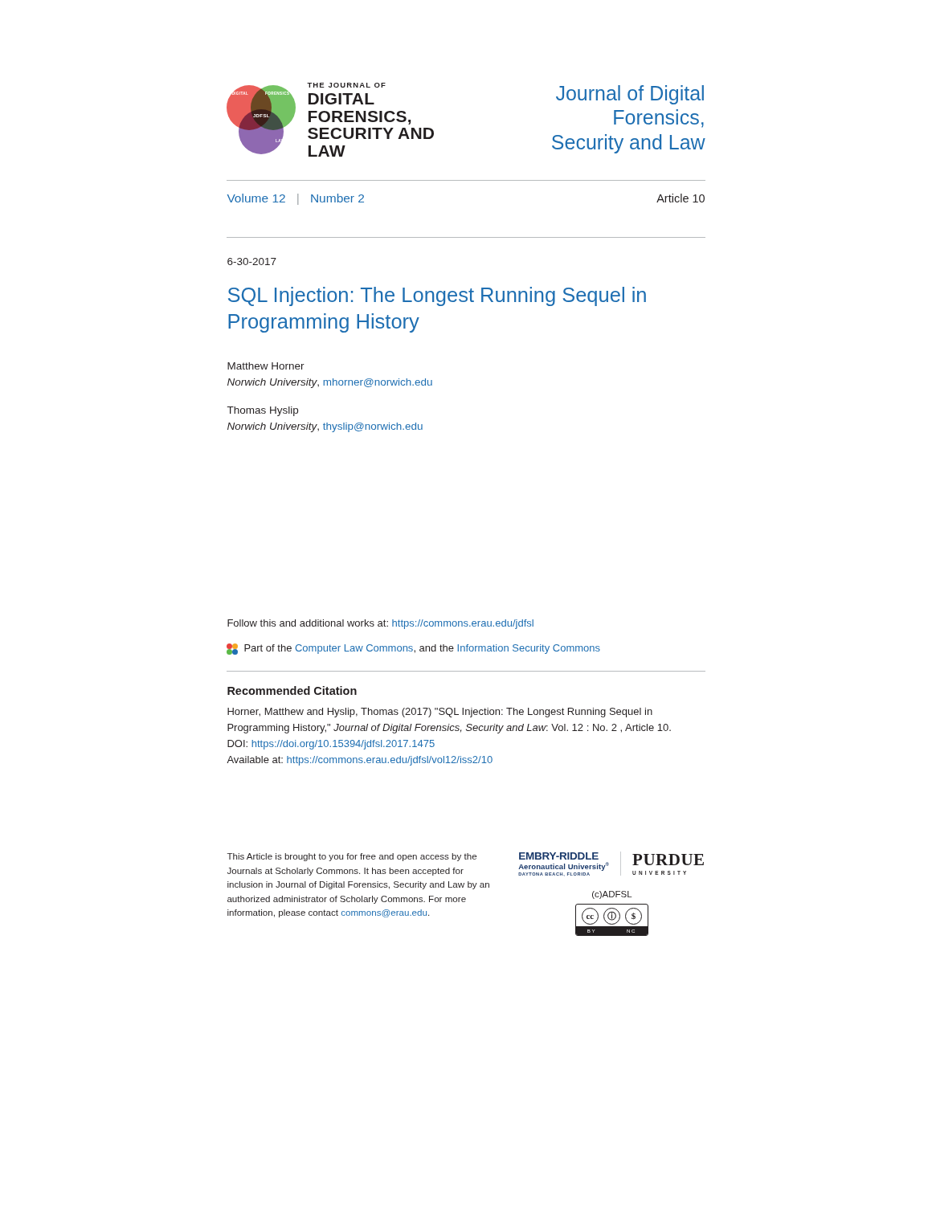Digital
Forensics
Security
Law
JDFSL
THE JOURNAL OF
Digital Forensics, Security and Law
Journal of Digital Forensics,
Security and Law
Volume 12 | Number 2
Article 10
6-30-2017
SQL Injection: The Longest Running Sequel in Programming History
Matthew Horner Norwich University, mhorner@norwich.edu
Thomas Hyslip Norwich University, thyslip@norwich.edu
Follow this and additional works at: https://commons.erau.edu/jdfsl
Part of the Computer Law Commons, and the Information Security Commons
Recommended Citation
Horner, Matthew and Hyslip, Thomas (2017) "SQL Injection: The Longest Running Sequel in Programming History," Journal of Digital Forensics, Security and Law: Vol. 12 : No. 2 , Article 10.
DOI: https://doi.org/10.15394/jdfsl.2017.1475
Available at: https://commons.erau.edu/jdfsl/vol12/iss2/10
This Article is brought to you for free and open access by the Journals at Scholarly Commons. It has been accepted for inclusion in Journal of Digital Forensics, Security and Law by an authorized administrator of Scholarly Commons. For more information, please contact commons@erau.edu.
EMBRY-RIDDLE
Aeronautical University®
DAYTONA BEACH, FLORIDA
PURDUE
UNIVERSITY
(c)ADFSL
cc ⓘ $
BY NC